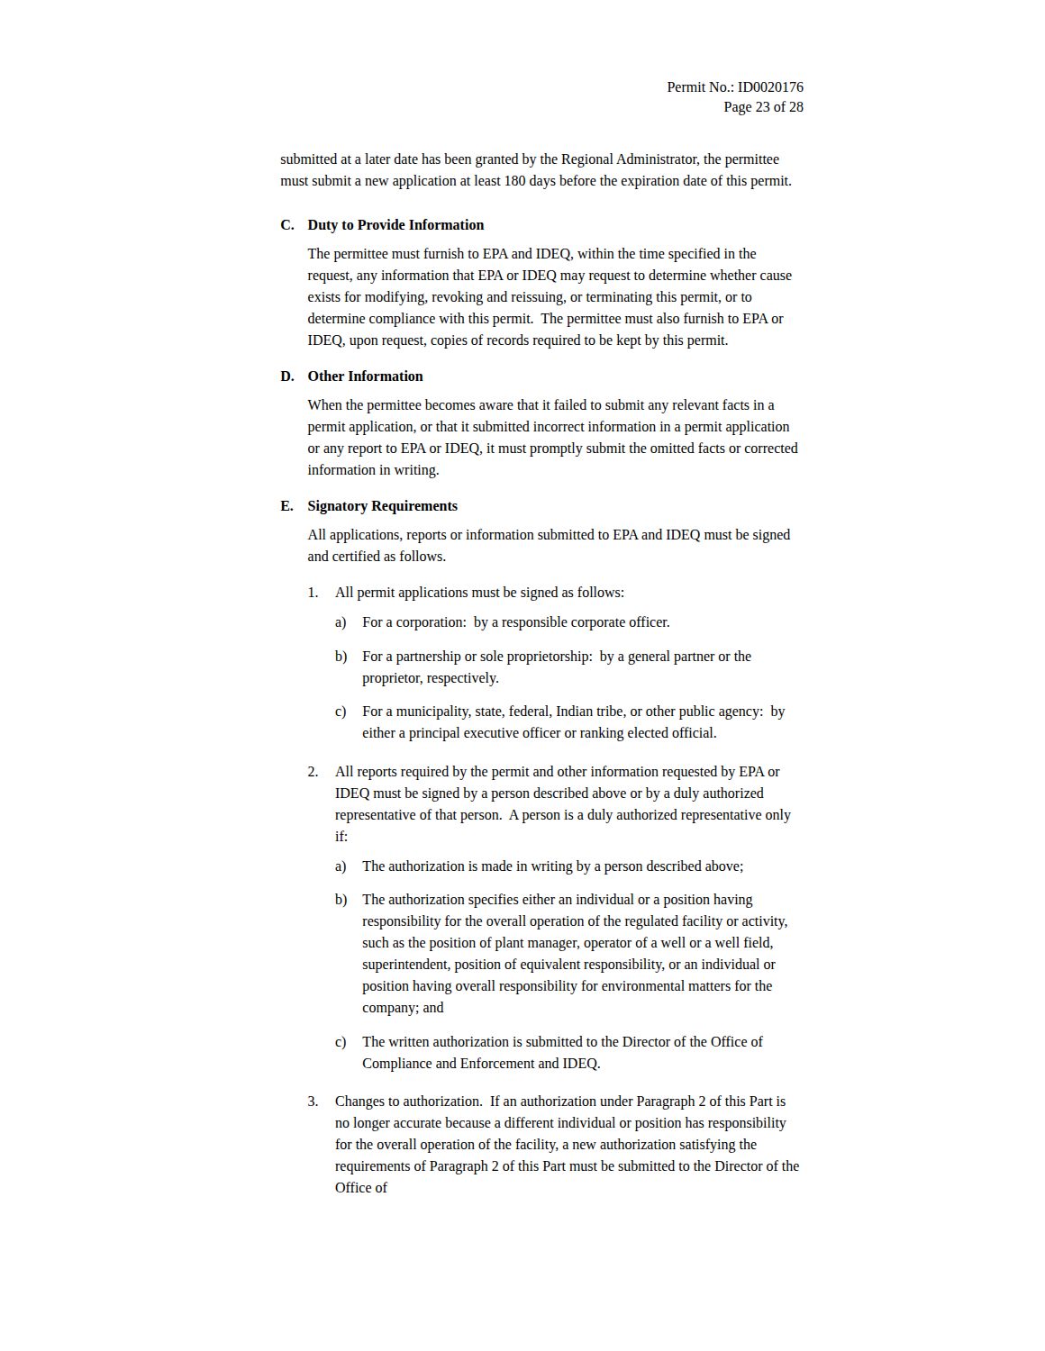Permit No.: ID0020176
Page 23 of 28
submitted at a later date has been granted by the Regional Administrator, the permittee must submit a new application at least 180 days before the expiration date of this permit.
C. Duty to Provide Information
The permittee must furnish to EPA and IDEQ, within the time specified in the request, any information that EPA or IDEQ may request to determine whether cause exists for modifying, revoking and reissuing, or terminating this permit, or to determine compliance with this permit. The permittee must also furnish to EPA or IDEQ, upon request, copies of records required to be kept by this permit.
D. Other Information
When the permittee becomes aware that it failed to submit any relevant facts in a permit application, or that it submitted incorrect information in a permit application or any report to EPA or IDEQ, it must promptly submit the omitted facts or corrected information in writing.
E. Signatory Requirements
All applications, reports or information submitted to EPA and IDEQ must be signed and certified as follows.
1.
All permit applications must be signed as follows:
a)
For a corporation: by a responsible corporate officer.
b)
For a partnership or sole proprietorship: by a general partner or the proprietor, respectively.
c)
For a municipality, state, federal, Indian tribe, or other public agency: by either a principal executive officer or ranking elected official.
2.
All reports required by the permit and other information requested by EPA or IDEQ must be signed by a person described above or by a duly authorized representative of that person. A person is a duly authorized representative only if:
a)
The authorization is made in writing by a person described above;
b)
The authorization specifies either an individual or a position having responsibility for the overall operation of the regulated facility or activity, such as the position of plant manager, operator of a well or a well field, superintendent, position of equivalent responsibility, or an individual or position having overall responsibility for environmental matters for the company; and
c)
The written authorization is submitted to the Director of the Office of Compliance and Enforcement and IDEQ.
3.
Changes to authorization. If an authorization under Paragraph 2 of this Part is no longer accurate because a different individual or position has responsibility for the overall operation of the facility, a new authorization satisfying the requirements of Paragraph 2 of this Part must be submitted to the Director of the Office of